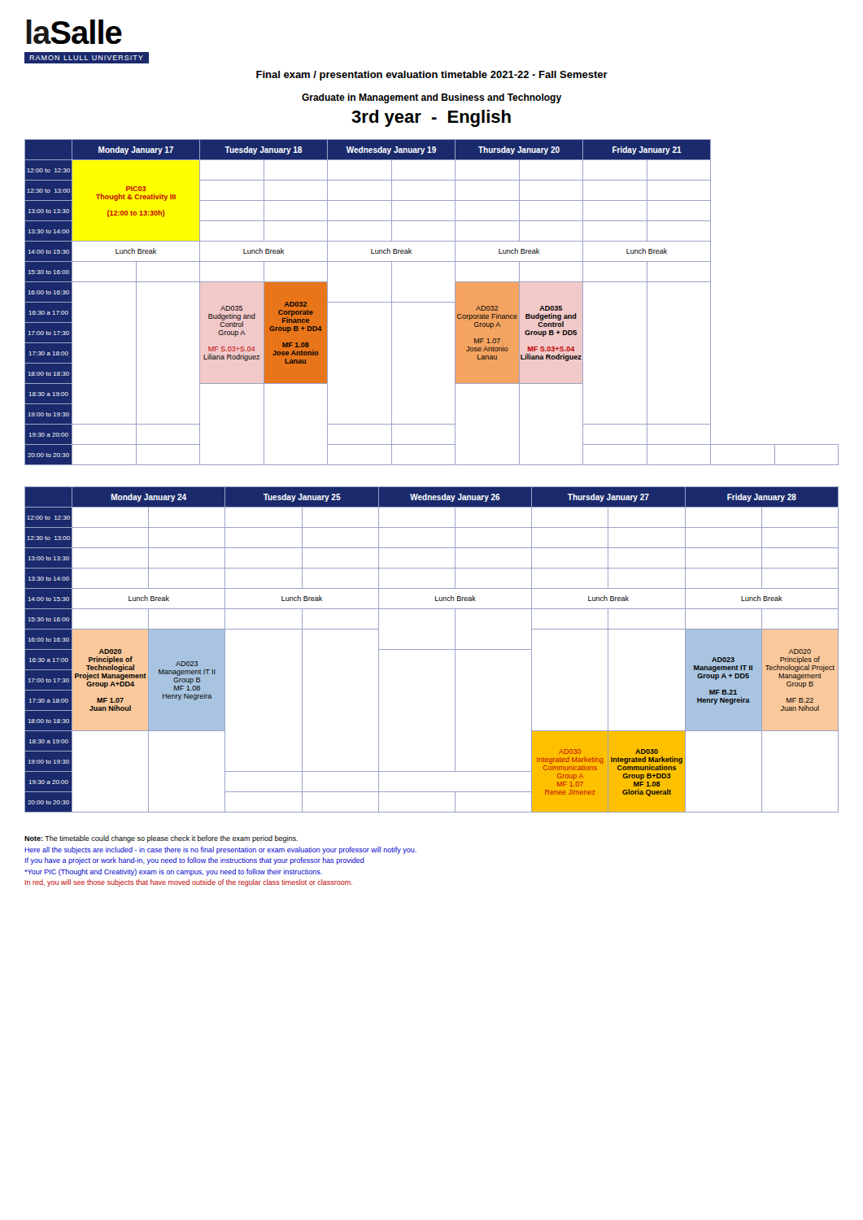la Salle
RAMON LLULL UNIVERSITY
Final exam / presentation evaluation timetable 2021-22 - Fall Semester
Graduate in Management and Business and Technology
3rd year - English
| | Monday January 17 | Tuesday January 18 | Wednesday January 19 | Thursday January 20 | Friday January 21 |
| --- | --- | --- | --- | --- | --- |
| 12:00 to 12:30 | PIC03 Thought & Creativity III (12:00 to 13:30h) | | | | | | | | |
| 12:30 to 13:00 | | | | | | | | |
| 13:00 to 13:30 | | | | | | | | |
| 13:30 to 14:00 | | | | | | | | |
| 14:00 to 15:30 | Lunch Break | Lunch Break | Lunch Break | Lunch Break | Lunch Break |
| 15:30 to 16:00 | | | | | | | | | | |
| 16:00 to 16:30 | | | AD035 Budgeting and Control Group A MF S.03+S.04 Liliana Rodriguez | AD032 Corporate Finance Group B + DD4 MF 1.08 Jose Antonio Lanau | AD032 Corporate Finance Group A MF 1.07 Jose Antonio Lanau | AD035 Budgeting and Control Group B + DD5 MF S.03+S.04 Liliana Rodriguez | | |
| 16:30 a 17:00 | | |
| 17:00 to 17:30 |
| 17:30 a 18:00 |
| 18:00 to 18:30 |
| 18:30 a 19:00 | | | | |
| 19:00 to 19:30 |
| 19:30 a 20:00 | | | | | | |
| 20:00 to 20:30 | | | | | | | | |
| | Monday January 24 | Tuesday January 25 | Wednesday January 26 | Thursday January 27 | Friday January 28 |
| --- | --- | --- | --- | --- | --- |
| 12:00 to 12:30 | | | | | | | | | | |
| 12:30 to 13:00 | | | | | | | | | | |
| 13:00 to 13:30 | | | | | | | | | | |
| 13:30 to 14:00 | | | | | | | | | | |
| 14:00 to 15:30 | Lunch Break | Lunch Break | Lunch Break | Lunch Break | Lunch Break |
| 15:30 to 16:00 | | | | | | | | | | |
| 16:00 to 16:30 | AD020 Principles of Technological Project Management Group A+DD4 MF 1.07 Juan Nihoul | AD023 Management IT II Group B MF 1.08 Henry Negreira | | | | | AD023 Management IT II Group A + DD5 MF B.21 Henry Negreira | AD020 Principles of Technological Project Management Group B MF B.22 Juan Nihoul |
| 16:30 a 17:00 | | |
| 17:00 to 17:30 |
| 17:30 a 18:00 |
| 18:00 to 18:30 |
| 18:30 a 19:00 | | | AD030 Integrated Marketing Communications Group A MF 1.07 Renee Jimenez | AD030 Integrated Marketing Communications Group B+DD3 MF 1.08 Gloria Queralt | | |
| 19:00 to 19:30 |
| 19:30 a 20:00 | | |
| 20:00 to 20:30 | | | | |
Note: The timetable could change so please check it before the exam period begins.
Here all the subjects are included - in case there is no final presentation or exam evaluation your professor will notify you.
If you have a project or work hand-in, you need to follow the instructions that your professor has provided
*Your PIC (Thought and Creativity) exam is on campus, you need to follow their instructions.
In red, you will see those subjects that have moved outside of the regular class timeslot or classroom.